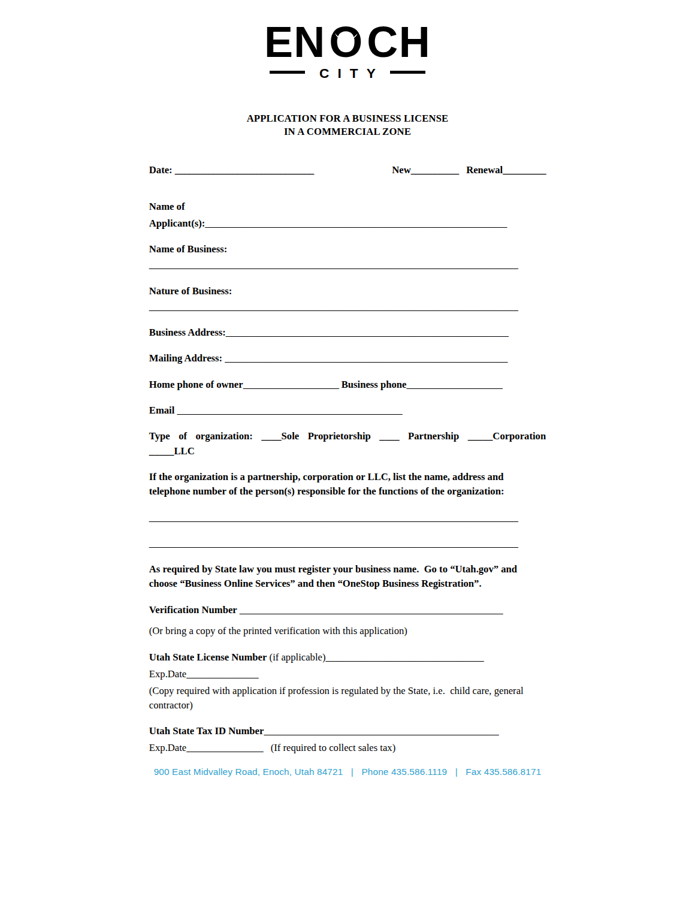EN CH
CITY
APPLICATION FOR A BUSINESS LICENSE
IN A COMMERCIAL ZONE
Date: _____________________________ New__________ Renewal_________
Name of
Applicant(s):_______________________________________________________________
Name of Business:
_____________________________________________________________________________
Nature of Business:
_____________________________________________________________________________
Business Address:___________________________________________________________
Mailing Address: ___________________________________________________________
Home phone of owner____________________ Business phone____________________
Email _______________________________________________
Type of organization: ____Sole Proprietorship ____ Partnership _____Corporation _____LLC
If the organization is a partnership, corporation or LLC, list the name, address and telephone number of the person(s) responsible for the functions of the organization:
_____________________________________________________________________________
_____________________________________________________________________________
As required by State law you must register your business name. Go to “Utah.gov” and choose “Business Online Services” and then “OneStop Business Registration”.
Verification Number _______________________________________________________
(Or bring a copy of the printed verification with this application)
Utah State License Number (if applicable)_________________________________
Exp.Date_______________
(Copy required with application if profession is regulated by the State, i.e. child care, general contractor)
Utah State Tax ID Number_________________________________________________
Exp.Date________________ (If required to collect sales tax)
900 East Midvalley Road, Enoch, Utah 84721|Phone 435.586.1119|Fax 435.586.8171